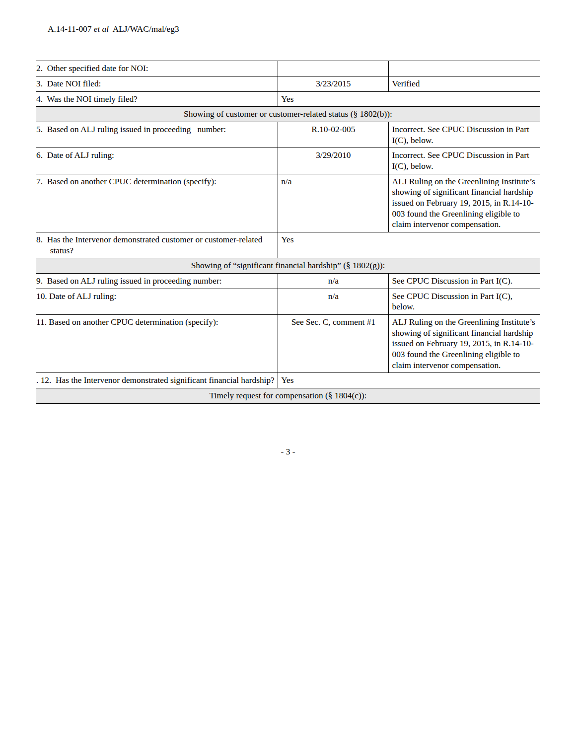A.14-11-007 et al ALJ/WAC/mal/eg3
| 2. Other specified date for NOI: | | |
| 3. Date NOI filed: | 3/23/2015 | Verified |
| 4. Was the NOI timely filed? | Yes |
| Showing of customer or customer-related status (§ 1802(b)): |
| 5. Based on ALJ ruling issued in proceeding number: | R.10-02-005 | Incorrect. See CPUC Discussion in Part I(C), below. |
| 6. Date of ALJ ruling: | 3/29/2010 | Incorrect. See CPUC Discussion in Part I(C), below. |
| 7. Based on another CPUC determination (specify): | n/a | ALJ Ruling on the Greenlining Institute’s showing of significant financial hardship issued on February 19, 2015, in R.14-10-003 found the Greenlining eligible to claim intervenor compensation. |
| 8. Has the Intervenor demonstrated customer or customer-related status? | Yes |
| Showing of “significant financial hardship” (§ 1802(g)): |
| 9. Based on ALJ ruling issued in proceeding number: | n/a | See CPUC Discussion in Part I(C). |
| 10. Date of ALJ ruling: | n/a | See CPUC Discussion in Part I(C), below. |
| 11. Based on another CPUC determination (specify): | See Sec. C, comment #1 | ALJ Ruling on the Greenlining Institute’s showing of significant financial hardship issued on February 19, 2015, in R.14-10-003 found the Greenlining eligible to claim intervenor compensation. |
| . 12. Has the Intervenor demonstrated significant financial hardship? | Yes |
| Timely request for compensation (§ 1804(c)): |
- 3 -